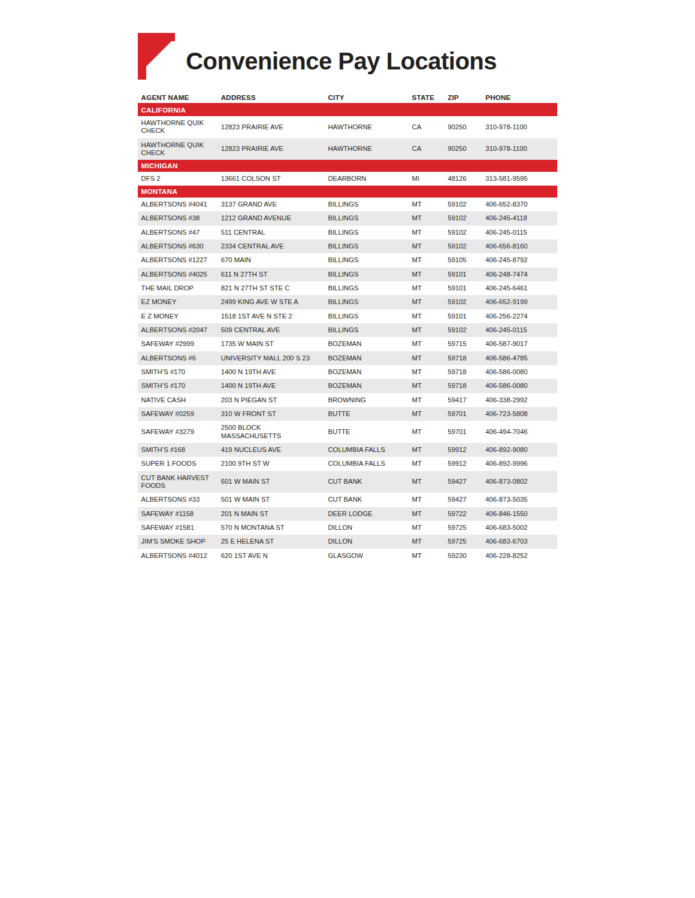Convenience Pay Locations
| AGENT NAME | ADDRESS | CITY | STATE | ZIP | PHONE |
| --- | --- | --- | --- | --- | --- |
| CALIFORNIA |
| HAWTHORNE QUIK CHECK | 12823 PRAIRIE AVE | HAWTHORNE | CA | 90250 | 310-978-1100 |
| HAWTHORNE QUIK CHECK | 12823 PRAIRIE AVE | HAWTHORNE | CA | 90250 | 310-978-1100 |
| MICHIGAN |
| DFS 2 | 13661 COLSON ST | DEARBORN | MI | 48126 | 313-581-9595 |
| MONTANA |
| ALBERTSONS #4041 | 3137 GRAND AVE | BILLINGS | MT | 59102 | 406-652-8370 |
| ALBERTSONS #38 | 1212 GRAND AVENUE | BILLINGS | MT | 59102 | 406-245-4118 |
| ALBERTSONS #47 | 511 CENTRAL | BILLINGS | MT | 59102 | 406-245-0115 |
| ALBERTSONS #630 | 2334 CENTRAL AVE | BILLINGS | MT | 59102 | 406-656-8160 |
| ALBERTSONS #1227 | 670 MAIN | BILLINGS | MT | 59105 | 406-245-8792 |
| ALBERTSONS #4025 | 611 N 27TH ST | BILLINGS | MT | 59101 | 406-248-7474 |
| THE MAIL DROP | 821 N 27TH ST STE C | BILLINGS | MT | 59101 | 406-245-6461 |
| EZ MONEY | 2499 KING AVE W STE A | BILLINGS | MT | 59102 | 406-652-9199 |
| E Z MONEY | 1518 1ST AVE N STE 2 | BILLINGS | MT | 59101 | 406-256-2274 |
| ALBERTSONS #2047 | 509 CENTRAL AVE | BILLINGS | MT | 59102 | 406-245-0115 |
| SAFEWAY #2999 | 1735 W MAIN ST | BOZEMAN | MT | 59715 | 406-587-9017 |
| ALBERTSONS #6 | UNIVERSITY MALL 200 S 23 | BOZEMAN | MT | 59718 | 406-586-4785 |
| SMITH’S #170 | 1400 N 19TH AVE | BOZEMAN | MT | 59718 | 406-586-0080 |
| SMITH’S #170 | 1400 N 19TH AVE | BOZEMAN | MT | 59718 | 406-586-0080 |
| NATIVE CASH | 203 N PIEGAN ST | BROWNING | MT | 59417 | 406-338-2992 |
| SAFEWAY #0259 | 310 W FRONT ST | BUTTE | MT | 59701 | 406-723-5808 |
| SAFEWAY #3279 | 2500 BLOCK MASSACHUSETTS | BUTTE | MT | 59701 | 406-494-7046 |
| SMITH’S #168 | 419 NUCLEUS AVE | COLUMBIA FALLS | MT | 59912 | 406-892-9080 |
| SUPER 1 FOODS | 2100 9TH ST W | COLUMBIA FALLS | MT | 59912 | 406-892-9996 |
| CUT BANK HARVEST FOODS | 601 W MAIN ST | CUT BANK | MT | 59427 | 406-873-0802 |
| ALBERTSONS #33 | 501 W MAIN ST | CUT BANK | MT | 59427 | 406-873-5035 |
| SAFEWAY #1158 | 201 N MAIN ST | DEER LODGE | MT | 59722 | 406-846-1550 |
| SAFEWAY #1581 | 570 N MONTANA ST | DILLON | MT | 59725 | 406-683-5002 |
| JIM’S SMOKE SHOP | 25 E HELENA ST | DILLON | MT | 59725 | 406-683-6703 |
| ALBERTSONS #4012 | 620 1ST AVE N | GLASGOW | MT | 59230 | 406-228-8252 |